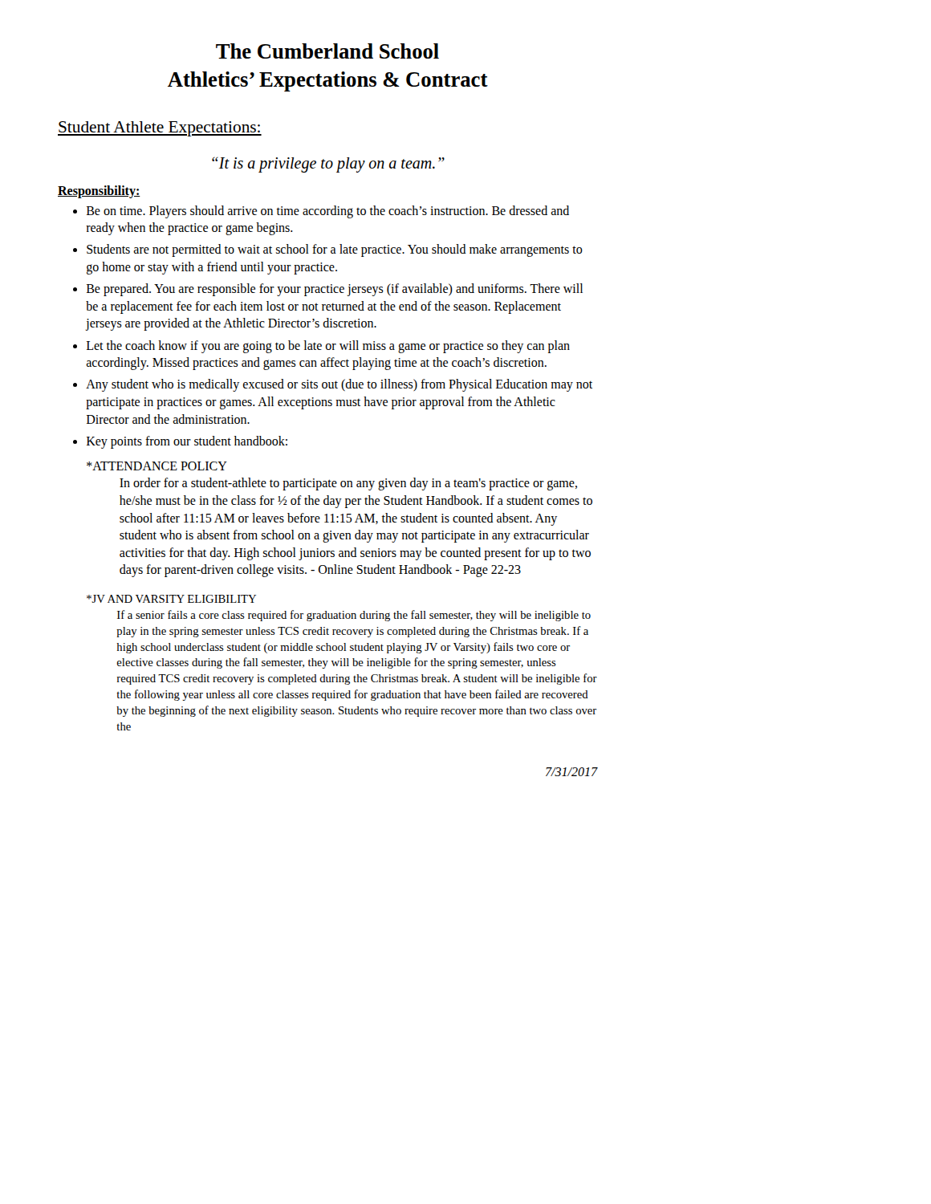The Cumberland School
Athletics’ Expectations & Contract
Student Athlete Expectations:
“It is a privilege to play on a team.”
Responsibility:
Be on time. Players should arrive on time according to the coach’s instruction. Be dressed and ready when the practice or game begins.
Students are not permitted to wait at school for a late practice. You should make arrangements to go home or stay with a friend until your practice.
Be prepared. You are responsible for your practice jerseys (if available) and uniforms. There will be a replacement fee for each item lost or not returned at the end of the season. Replacement jerseys are provided at the Athletic Director’s discretion.
Let the coach know if you are going to be late or will miss a game or practice so they can plan accordingly. Missed practices and games can affect playing time at the coach’s discretion.
Any student who is medically excused or sits out (due to illness) from Physical Education may not participate in practices or games. All exceptions must have prior approval from the Athletic Director and the administration.
Key points from our student handbook:
*ATTENDANCE POLICY
In order for a student-athlete to participate on any given day in a team's practice or game, he/she must be in the class for ½ of the day per the Student Handbook. If a student comes to school after 11:15 AM or leaves before 11:15 AM, the student is counted absent. Any student who is absent from school on a given day may not participate in any extracurricular activities for that day. High school juniors and seniors may be counted present for up to two days for parent-driven college visits. - Online Student Handbook - Page 22-23
*JV AND VARSITY ELIGIBILITY
If a senior fails a core class required for graduation during the fall semester, they will be ineligible to play in the spring semester unless TCS credit recovery is completed during the Christmas break. If a high school underclass student (or middle school student playing JV or Varsity) fails two core or elective classes during the fall semester, they will be ineligible for the spring semester, unless required TCS credit recovery is completed during the Christmas break. A student will be ineligible for the following year unless all core classes required for graduation that have been failed are recovered by the beginning of the next eligibility season. Students who require recover more than two class over the
7/31/2017